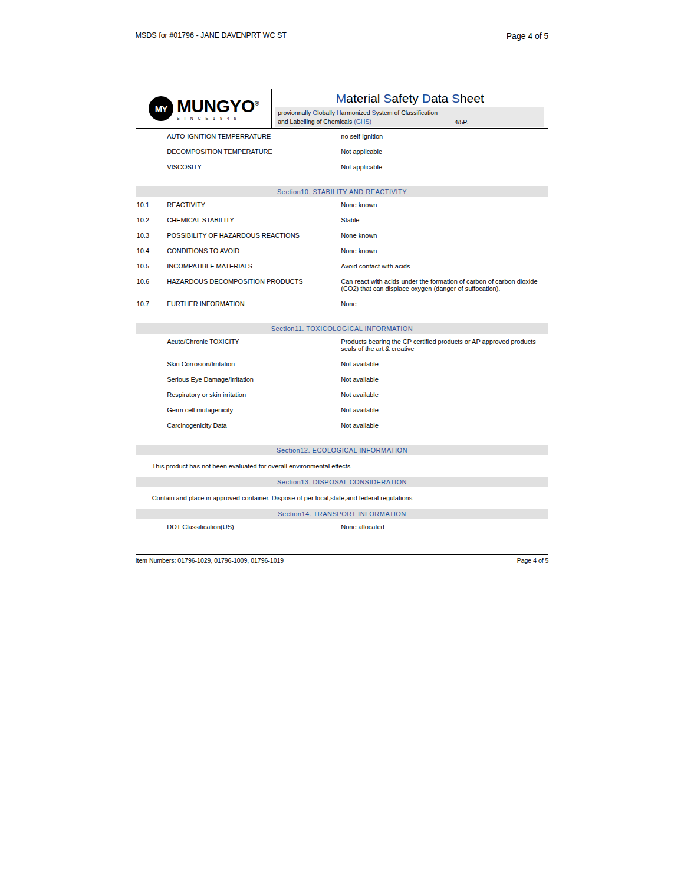MSDS for #01796 - JANE DAVENPRT WC ST
Page 4 of 5
MY
MUNGYO®
S I N C E 1 9 4 6
Material Safety Data Sheet
provionnally Globally Harmonized System of Classification
and Labelling of Chemicals (GHS)
4/5P.
| | AUTO-IGNITION TEMPERRATURE | no self-ignition |
| | DECOMPOSITION TEMPERATURE | Not applicable |
| | VISCOSITY | Not applicable |
| Section10. STABILITY AND REACTIVITY |
| 10.1 | REACTIVITY | None known |
| 10.2 | CHEMICAL STABILITY | Stable |
| 10.3 | POSSIBILITY OF HAZARDOUS REACTIONS | None known |
| 10.4 | CONDITIONS TO AVOID | None known |
| 10.5 | INCOMPATIBLE MATERIALS | Avoid contact with acids |
| 10.6 | HAZARDOUS DECOMPOSITION PRODUCTS | Can react with acids under the formation of carbon of carbon dioxide (CO2) that can displace oxygen (danger of suffocation). |
| 10.7 | FURTHER INFORMATION | None |
| Section11. TOXICOLOGICAL INFORMATION |
| | Acute/Chronic TOXICITY | Products bearing the CP certified products or AP approved products seals of the art & creative |
| | Skin Corrosion/Irritation | Not available |
| | Serious Eye Damage/Irritation | Not available |
| | Respiratory or skin irritation | Not available |
| | Germ cell mutagenicity | Not available |
| | Carcinogenicity Data | Not available |
| Section12. ECOLOGICAL INFORMATION |
| This product has not been evaluated for overall environmental effects |
| Section13. DISPOSAL CONSIDERATION |
| Contain and place in approved container. Dispose of per local,state,and federal regulations |
| Section14. TRANSPORT INFORMATION |
| | DOT Classification(US) | None allocated |
Item Numbers: 01796-1029, 01796-1009, 01796-1019
Page 4 of 5